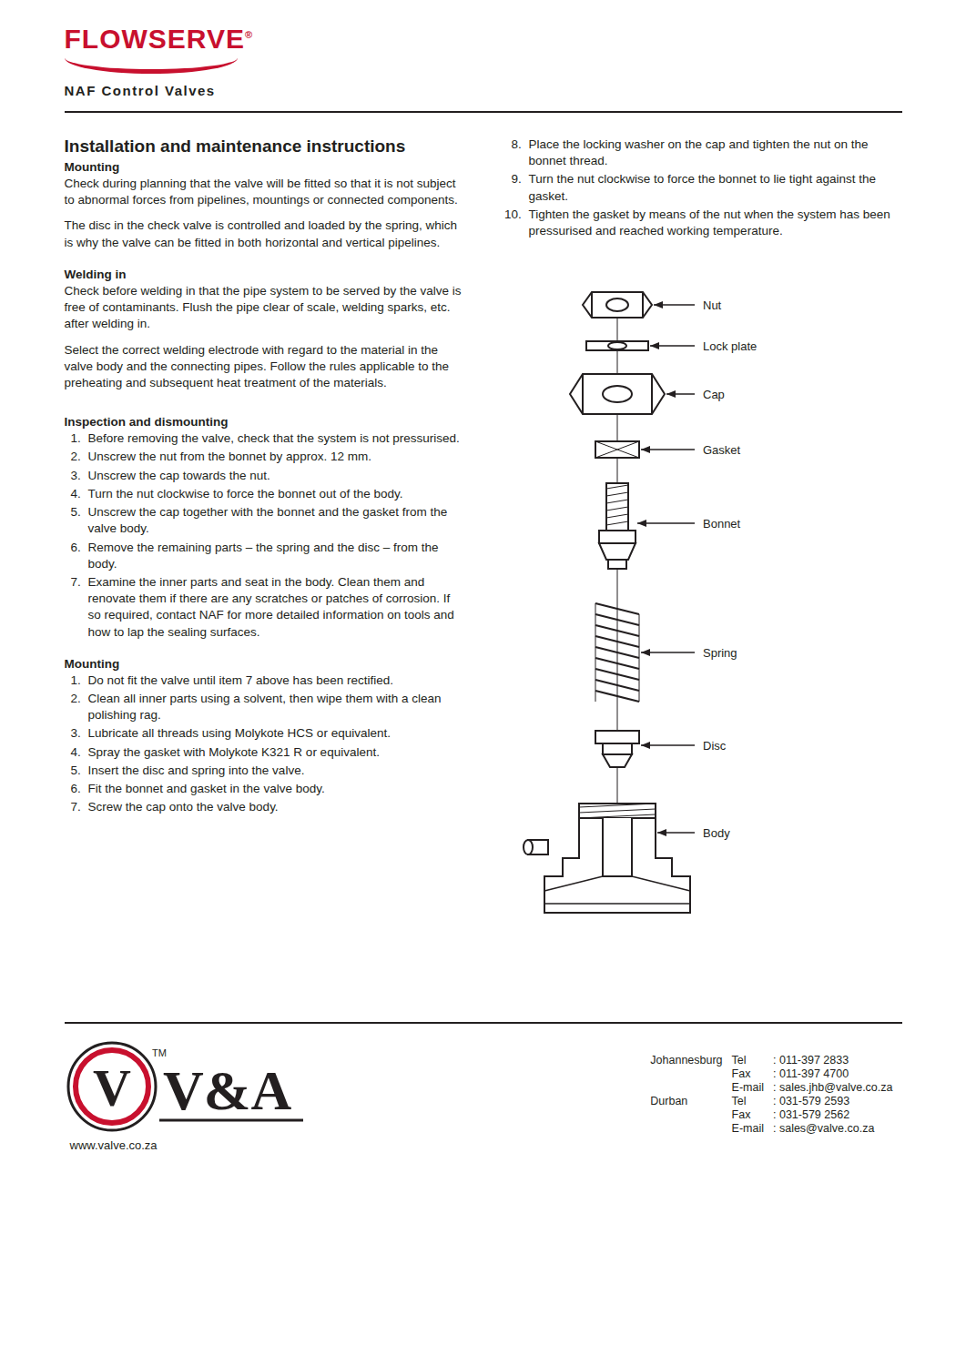FLOWSERVE®
NAF Control Valves
Installation and maintenance instructions
Mounting
Check during planning that the valve will be fitted so that it is not subject to abnormal forces from pipelines, mountings or connected components.
The disc in the check valve is controlled and loaded by the spring, which is why the valve can be fitted in both horizontal and vertical pipelines.
Welding in
Check before welding in that the pipe system to be served by the valve is free of contaminants. Flush the pipe clear of scale, welding sparks, etc. after welding in.
Select the correct welding electrode with regard to the material in the valve body and the connecting pipes. Follow the rules applicable to the preheating and subsequent heat treatment of the materials.
Inspection and dismounting
Before removing the valve, check that the system is not pressurised.
Unscrew the nut from the bonnet by approx. 12 mm.
Unscrew the cap towards the nut.
Turn the nut clockwise to force the bonnet out of the body.
Unscrew the cap together with the bonnet and the gasket from the valve body.
Remove the remaining parts – the spring and the disc – from the body.
Examine the inner parts and seat in the body. Clean them and renovate them if there are any scratches or patches of corrosion. If so required, contact NAF for more detailed information on tools and how to lap the sealing surfaces.
Mounting
Do not fit the valve until item 7 above has been rectified.
Clean all inner parts using a solvent, then wipe them with a clean polishing rag.
Lubricate all threads using Molykote HCS or equivalent.
Spray the gasket with Molykote K321 R or equivalent.
Insert the disc and spring into the valve.
Fit the bonnet and gasket in the valve body.
Screw the cap onto the valve body.
Place the locking washer on the cap and tighten the nut on the bonnet thread.
Turn the nut clockwise to force the bonnet to lie tight against the gasket.
Tighten the gasket by means of the nut when the system has been pressurised and reached working temperature.
Nut Lock plate Cap Gasket Bonnet Spring Disc Body
V V&A TM www.valve.co.za
| Johannesburg | Tel | : 011-397 2833 |
| | Fax | : 011-397 4700 |
| | E-mail | : sales.jhb@valve.co.za |
| Durban | Tel | : 031-579 2593 |
| | Fax | : 031-579 2562 |
| | E-mail | : sales@valve.co.za |